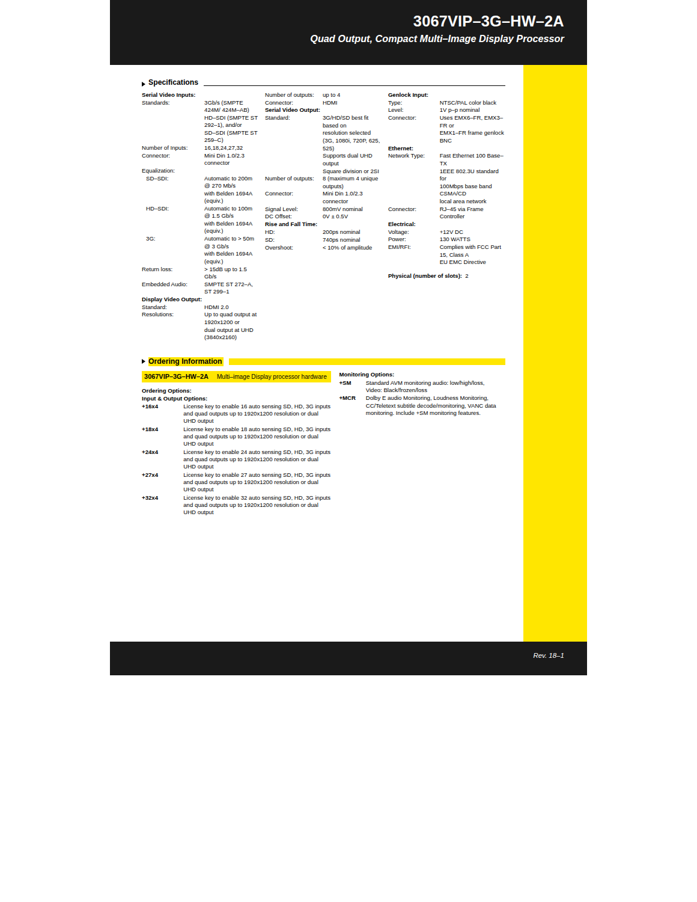3067VIP–3G–HW–2A
Quad Output, Compact Multi–Image Display Processor
Specifications
| Serial Video Inputs: | |
| Standards: | 3Gb/s (SMPTE 424M/ 424M–AB) |
| | HD–SDI (SMPTE ST 292–1), and/or |
| | SD–SDI (SMPTE ST 259–C) |
| Number of Inputs: | 16,18,24,27,32 |
| Connector: | Mini Din 1.0/2.3 connector |
| Equalization: | |
| SD–SDI: | Automatic to 200m @ 270 Mb/s |
| | with Belden 1694A (equiv.) |
| HD–SDI: | Automatic to 100m @ 1.5 Gb/s |
| | with Belden 1694A (equiv.) |
| 3G: | Automatic to > 50m @ 3 Gb/s |
| | with Belden 1694A (equiv.) |
| Return loss: | > 15dB up to 1.5 Gb/s |
| Embedded Audio: | SMPTE ST 272–A, ST 299–1 |
| Display Video Output: | |
| Standard: | HDMI 2.0 |
| Resolutions: | Up to quad output at 1920x1200 or |
| | dual output at UHD (3840x2160) |
| Number of outputs: | up to 4 |
| Connector: | HDMI |
| Serial Video Output: | |
| Standard: | 3G/HD/SD best fit based on |
| | resolution selected |
| | (3G, 1080i, 720P, 625, 525) |
| | Supports dual UHD output |
| | Square division or 2SI |
| Number of outputs: | 8 (maximum 4 unique outputs) |
| Connector: | Mini Din 1.0/2.3 connector |
| Signal Level: | 800mV nominal |
| DC Offset: | 0V ± 0.5V |
| Rise and Fall Time: | |
| HD: | 200ps nominal |
| SD: | 740ps nominal |
| Overshoot: | < 10% of amplitude |
| Genlock Input: | |
| Type: | NTSC/PAL color black |
| Level: | 1V p–p nominal |
| Connector: | Uses EMX6–FR, EMX3–FR or |
| | EMX1–FR frame genlock BNC |
| Ethernet: | |
| Network Type: | Fast Ethernet 100 Base–TX |
| | 1EEE 802.3U standard for |
| | 100Mbps base band CSMA/CD |
| | local area network |
| Connector: | RJ–45 via Frame Controller |
| Electrical: | |
| Voltage: | +12V DC |
| Power: | 130 WATTS |
| EMI/RFI: | Complies with FCC Part 15, Class A |
| | EU EMC Directive |
Physical (number of slots): 2
Ordering Information
3067VIP–3G–HW–2A Multi–image Display processor hardware
Ordering Options:
Input & Output Options:
| +16x4 | License key to enable 16 auto sensing SD, HD, 3G inputs and quad outputs up to 1920x1200 resolution or dual UHD output |
| +18x4 | License key to enable 18 auto sensing SD, HD, 3G inputs and quad outputs up to 1920x1200 resolution or dual UHD output |
| +24x4 | License key to enable 24 auto sensing SD, HD, 3G inputs and quad outputs up to 1920x1200 resolution or dual UHD output |
| +27x4 | License key to enable 27 auto sensing SD, HD, 3G inputs and quad outputs up to 1920x1200 resolution or dual UHD output |
| +32x4 | License key to enable 32 auto sensing SD, HD, 3G inputs and quad outputs up to 1920x1200 resolution or dual UHD output |
Monitoring Options:
| +SM | Standard AVM monitoring audio: low/high/loss, Video: Black/frozen/loss |
| +MCR | Dolby E audio Monitoring, Loudness Monitoring, CC/Teletext subtitle decode/monitoring, VANC data monitoring. Include +SM monitoring features. |
Rev. 18–1